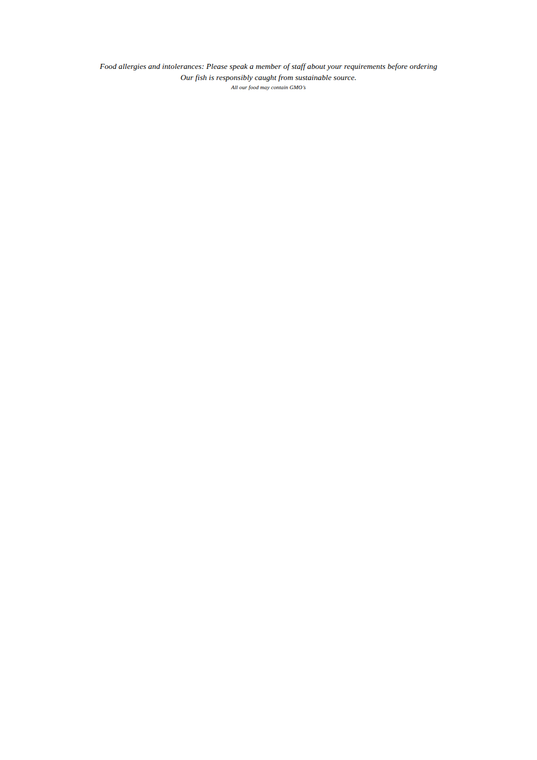Food allergies and intolerances: Please speak a member of staff about your requirements before ordering
Our fish is responsibly caught from sustainable source.
All our food may contain GMO’s